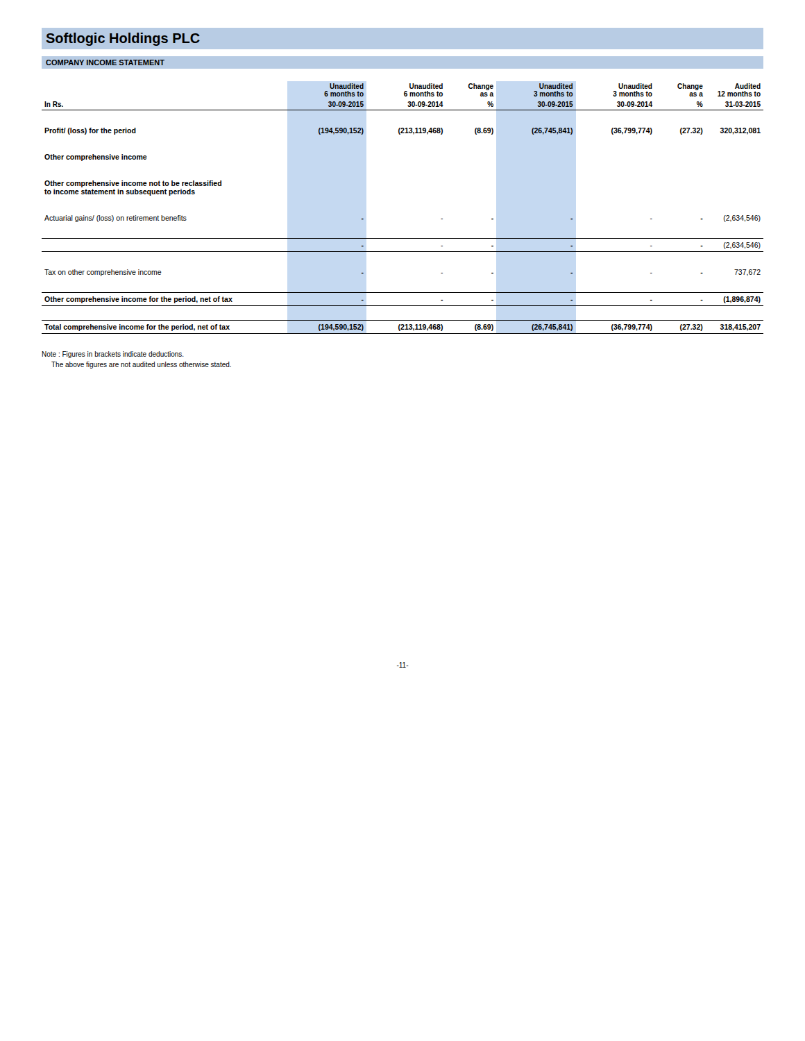Softlogic Holdings PLC
COMPANY INCOME STATEMENT
| | Unaudited 6 months to | Unaudited 6 months to | Change as a | Unaudited 3 months to | Unaudited 3 months to | Change as a | Audited 12 months to |
| --- | --- | --- | --- | --- | --- | --- | --- |
| In Rs. | 30-09-2015 | 30-09-2014 | % | 30-09-2015 | 30-09-2014 | % | 31-03-2015 |
| Profit/ (loss) for the period | (194,590,152) | (213,119,468) | (8.69) | (26,745,841) | (36,799,774) | (27.32) | 320,312,081 |
| Other comprehensive income | | | | | | | |
| Other comprehensive income not to be reclassified to income statement in subsequent periods | | | | | | | |
| Actuarial gains/ (loss) on retirement benefits | - | - | - | - | - | - | (2,634,546) |
| | - | - | - | - | - | - | (2,634,546) |
| Tax on other comprehensive income | - | - | - | - | - | - | 737,672 |
| Other comprehensive income for the period, net of tax | - | - | - | - | - | - | (1,896,874) |
| Total comprehensive income for the period, net of tax | (194,590,152) | (213,119,468) | (8.69) | (26,745,841) | (36,799,774) | (27.32) | 318,415,207 |
Note : Figures in brackets indicate deductions.
The above figures are not audited unless otherwise stated.
-11-